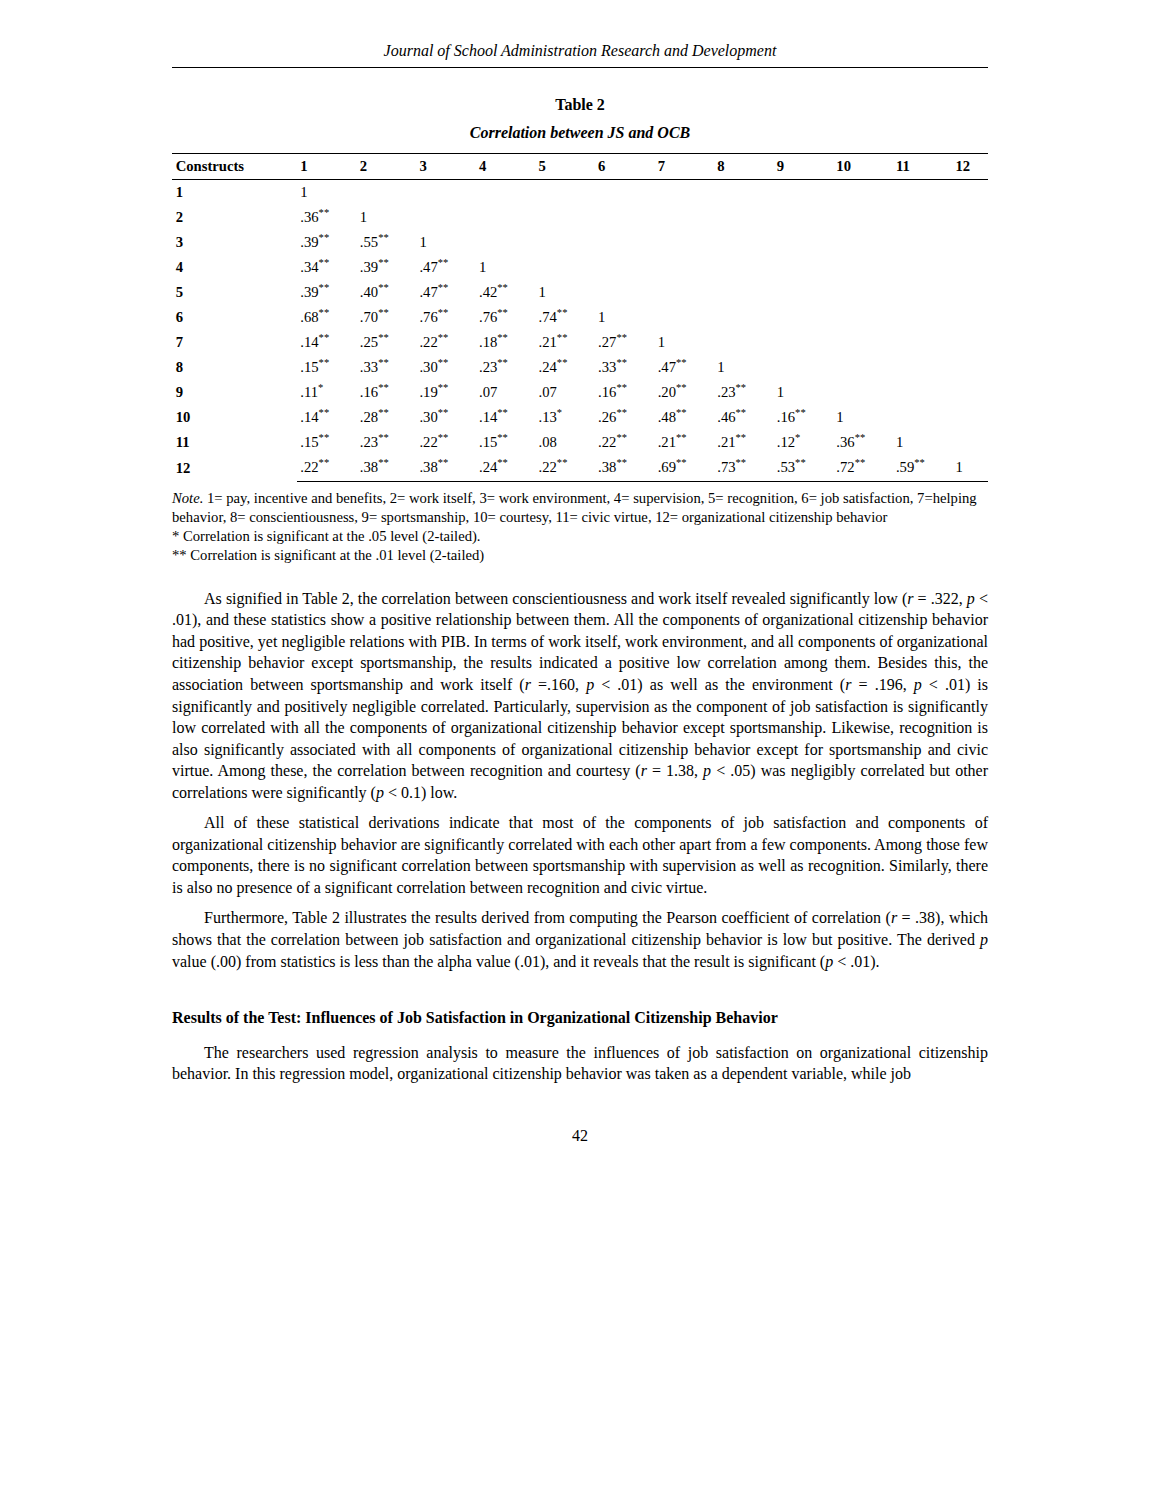Journal of School Administration Research and Development
Table 2
Correlation between JS and OCB
| Constructs | 1 | 2 | 3 | 4 | 5 | 6 | 7 | 8 | 9 | 10 | 11 | 12 |
| --- | --- | --- | --- | --- | --- | --- | --- | --- | --- | --- | --- | --- |
| 1 | 1 | | | | | | | | | | | |
| 2 | .36 ** | 1 | | | | | | | | | | |
| 3 | .39 ** | .55 ** | 1 | | | | | | | | | |
| 4 | .34 ** | .39 ** | .47 ** | 1 | | | | | | | | |
| 5 | .39 ** | .40 ** | .47 ** | .42 ** | 1 | | | | | | | |
| 6 | .68 ** | .70 ** | .76 ** | .76 ** | .74 ** | 1 | | | | | | |
| 7 | .14 ** | .25 ** | .22 ** | .18 ** | .21 ** | .27 ** | 1 | | | | | |
| 8 | .15 ** | .33 ** | .30 ** | .23 ** | .24 ** | .33 ** | .47 ** | 1 | | | | |
| 9 | .11 * | .16 ** | .19 ** | .07 | .07 | .16 ** | .20 ** | .23 ** | 1 | | | |
| 10 | .14 ** | .28 ** | .30 ** | .14 ** | .13 * | .26 ** | .48 ** | .46 ** | .16 ** | 1 | | |
| 11 | .15 ** | .23 ** | .22 ** | .15 ** | .08 | .22 ** | .21 ** | .21 ** | .12 * | .36 ** | 1 | |
| 12 | .22 ** | .38 ** | .38 ** | .24 ** | .22 ** | .38 ** | .69 ** | .73 ** | .53 ** | .72 ** | .59 ** | 1 |
Note. 1= pay, incentive and benefits, 2= work itself, 3= work environment, 4= supervision, 5= recognition, 6= job satisfaction, 7=helping behavior, 8= conscientiousness, 9= sportsmanship, 10= courtesy, 11= civic virtue, 12= organizational citizenship behavior
* Correlation is significant at the .05 level (2-tailed).
** Correlation is significant at the .01 level (2-tailed)
As signified in Table 2, the correlation between conscientiousness and work itself revealed significantly low (r = .322, p < .01), and these statistics show a positive relationship between them. All the components of organizational citizenship behavior had positive, yet negligible relations with PIB. In terms of work itself, work environment, and all components of organizational citizenship behavior except sportsmanship, the results indicated a positive low correlation among them. Besides this, the association between sportsmanship and work itself (r =.160, p < .01) as well as the environment (r = .196, p < .01) is significantly and positively negligible correlated. Particularly, supervision as the component of job satisfaction is significantly low correlated with all the components of organizational citizenship behavior except sportsmanship. Likewise, recognition is also significantly associated with all components of organizational citizenship behavior except for sportsmanship and civic virtue. Among these, the correlation between recognition and courtesy (r = 1.38, p < .05) was negligibly correlated but other correlations were significantly (p < 0.1) low.
All of these statistical derivations indicate that most of the components of job satisfaction and components of organizational citizenship behavior are significantly correlated with each other apart from a few components. Among those few components, there is no significant correlation between sportsmanship with supervision as well as recognition. Similarly, there is also no presence of a significant correlation between recognition and civic virtue.
Furthermore, Table 2 illustrates the results derived from computing the Pearson coefficient of correlation (r = .38), which shows that the correlation between job satisfaction and organizational citizenship behavior is low but positive. The derived p value (.00) from statistics is less than the alpha value (.01), and it reveals that the result is significant (p < .01).
Results of the Test: Influences of Job Satisfaction in Organizational Citizenship Behavior
The researchers used regression analysis to measure the influences of job satisfaction on organizational citizenship behavior. In this regression model, organizational citizenship behavior was taken as a dependent variable, while job
42